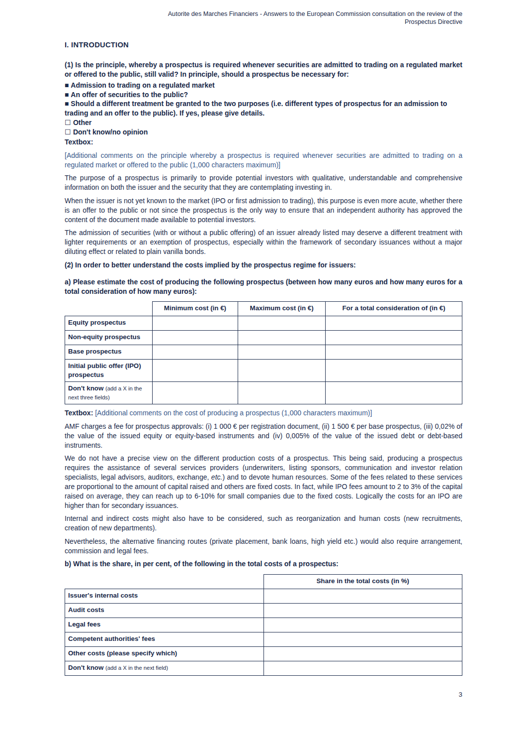Autorite des Marches Financiers - Answers to the European Commission consultation on the review of the
Prospectus Directive
I. INTRODUCTION
(1) Is the principle, whereby a prospectus is required whenever securities are admitted to trading on a regulated market or offered to the public, still valid? In principle, should a prospectus be necessary for:
Admission to trading on a regulated market
An offer of securities to the public?
Should a different treatment be granted to the two purposes (i.e. different types of prospectus for an admission to trading and an offer to the public). If yes, please give details.
Other
Don't know/no opinion
Textbox:
[Additional comments on the principle whereby a prospectus is required whenever securities are admitted to trading on a regulated market or offered to the public (1,000 characters maximum)]
The purpose of a prospectus is primarily to provide potential investors with qualitative, understandable and comprehensive information on both the issuer and the security that they are contemplating investing in.
When the issuer is not yet known to the market (IPO or first admission to trading), this purpose is even more acute, whether there is an offer to the public or not since the prospectus is the only way to ensure that an independent authority has approved the content of the document made available to potential investors.
The admission of securities (with or without a public offering) of an issuer already listed may deserve a different treatment with lighter requirements or an exemption of prospectus, especially within the framework of secondary issuances without a major diluting effect or related to plain vanilla bonds.
(2) In order to better understand the costs implied by the prospectus regime for issuers:
a) Please estimate the cost of producing the following prospectus (between how many euros and how many euros for a total consideration of how many euros):
| | Minimum cost (in €) | Maximum cost (in €) | For a total consideration of (in €) |
| --- | --- | --- | --- |
| Equity prospectus | | | |
| Non-equity prospectus | | | |
| Base prospectus | | | |
| Initial public offer (IPO) prospectus | | | |
| Don't know (add a X in the next three fields) | | | |
Textbox: [Additional comments on the cost of producing a prospectus (1,000 characters maximum)]
AMF charges a fee for prospectus approvals: (i) 1 000 € per registration document, (ii) 1 500 € per base prospectus, (iii) 0,02% of the value of the issued equity or equity-based instruments and (iv) 0,005% of the value of the issued debt or debt-based instruments.
We do not have a precise view on the different production costs of a prospectus. This being said, producing a prospectus requires the assistance of several services providers (underwriters, listing sponsors, communication and investor relation specialists, legal advisors, auditors, exchange, etc.) and to devote human resources. Some of the fees related to these services are proportional to the amount of capital raised and others are fixed costs. In fact, while IPO fees amount to 2 to 3% of the capital raised on average, they can reach up to 6-10% for small companies due to the fixed costs. Logically the costs for an IPO are higher than for secondary issuances.
Internal and indirect costs might also have to be considered, such as reorganization and human costs (new recruitments, creation of new departments).
Nevertheless, the alternative financing routes (private placement, bank loans, high yield etc.) would also require arrangement, commission and legal fees.
b) What is the share, in per cent, of the following in the total costs of a prospectus:
| | Share in the total costs (in %) |
| --- | --- |
| Issuer's internal costs | |
| Audit costs | |
| Legal fees | |
| Competent authorities' fees | |
| Other costs (please specify which) | |
| Don't know (add a X in the next field) | |
3